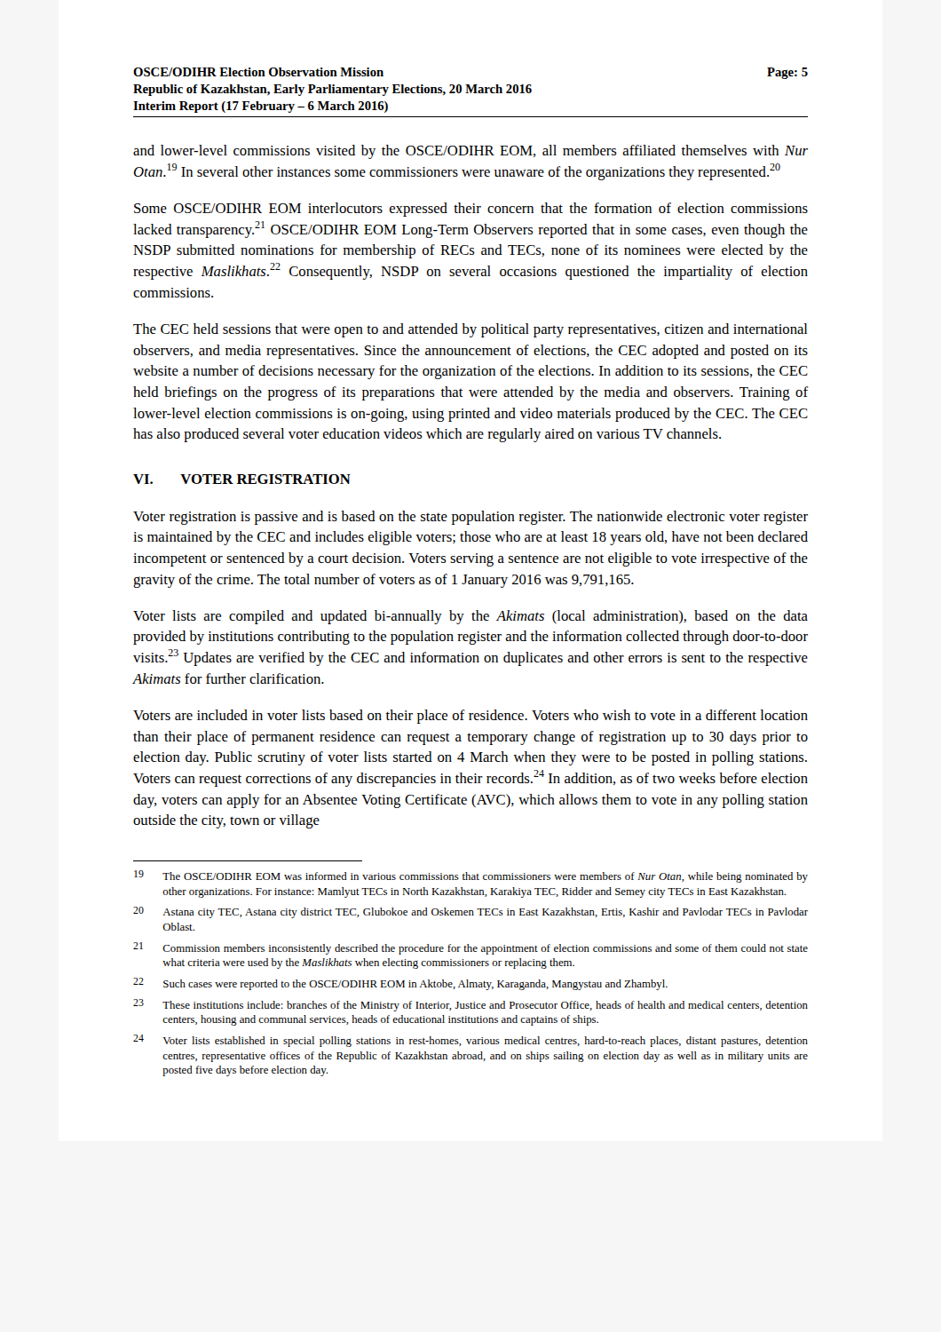OSCE/ODIHR Election Observation Mission Page: 5
Republic of Kazakhstan, Early Parliamentary Elections, 20 March 2016
Interim Report (17 February – 6 March 2016)
and lower-level commissions visited by the OSCE/ODIHR EOM, all members affiliated themselves with Nur Otan.19 In several other instances some commissioners were unaware of the organizations they represented.20
Some OSCE/ODIHR EOM interlocutors expressed their concern that the formation of election commissions lacked transparency.21 OSCE/ODIHR EOM Long-Term Observers reported that in some cases, even though the NSDP submitted nominations for membership of RECs and TECs, none of its nominees were elected by the respective Maslikhats.22 Consequently, NSDP on several occasions questioned the impartiality of election commissions.
The CEC held sessions that were open to and attended by political party representatives, citizen and international observers, and media representatives. Since the announcement of elections, the CEC adopted and posted on its website a number of decisions necessary for the organization of the elections. In addition to its sessions, the CEC held briefings on the progress of its preparations that were attended by the media and observers. Training of lower-level election commissions is on-going, using printed and video materials produced by the CEC. The CEC has also produced several voter education videos which are regularly aired on various TV channels.
VI. VOTER REGISTRATION
Voter registration is passive and is based on the state population register. The nationwide electronic voter register is maintained by the CEC and includes eligible voters; those who are at least 18 years old, have not been declared incompetent or sentenced by a court decision. Voters serving a sentence are not eligible to vote irrespective of the gravity of the crime. The total number of voters as of 1 January 2016 was 9,791,165.
Voter lists are compiled and updated bi-annually by the Akimats (local administration), based on the data provided by institutions contributing to the population register and the information collected through door-to-door visits.23 Updates are verified by the CEC and information on duplicates and other errors is sent to the respective Akimats for further clarification.
Voters are included in voter lists based on their place of residence. Voters who wish to vote in a different location than their place of permanent residence can request a temporary change of registration up to 30 days prior to election day. Public scrutiny of voter lists started on 4 March when they were to be posted in polling stations. Voters can request corrections of any discrepancies in their records.24 In addition, as of two weeks before election day, voters can apply for an Absentee Voting Certificate (AVC), which allows them to vote in any polling station outside the city, town or village
The OSCE/ODIHR EOM was informed in various commissions that commissioners were members of Nur Otan, while being nominated by other organizations. For instance: Mamlyut TECs in North Kazakhstan, Karakiya TEC, Ridder and Semey city TECs in East Kazakhstan.
Astana city TEC, Astana city district TEC, Glubokoe and Oskemen TECs in East Kazakhstan, Ertis, Kashir and Pavlodar TECs in Pavlodar Oblast.
Commission members inconsistently described the procedure for the appointment of election commissions and some of them could not state what criteria were used by the Maslikhats when electing commissioners or replacing them.
Such cases were reported to the OSCE/ODIHR EOM in Aktobe, Almaty, Karaganda, Mangystau and Zhambyl.
These institutions include: branches of the Ministry of Interior, Justice and Prosecutor Office, heads of health and medical centers, detention centers, housing and communal services, heads of educational institutions and captains of ships.
Voter lists established in special polling stations in rest-homes, various medical centres, hard-to-reach places, distant pastures, detention centres, representative offices of the Republic of Kazakhstan abroad, and on ships sailing on election day as well as in military units are posted five days before election day.